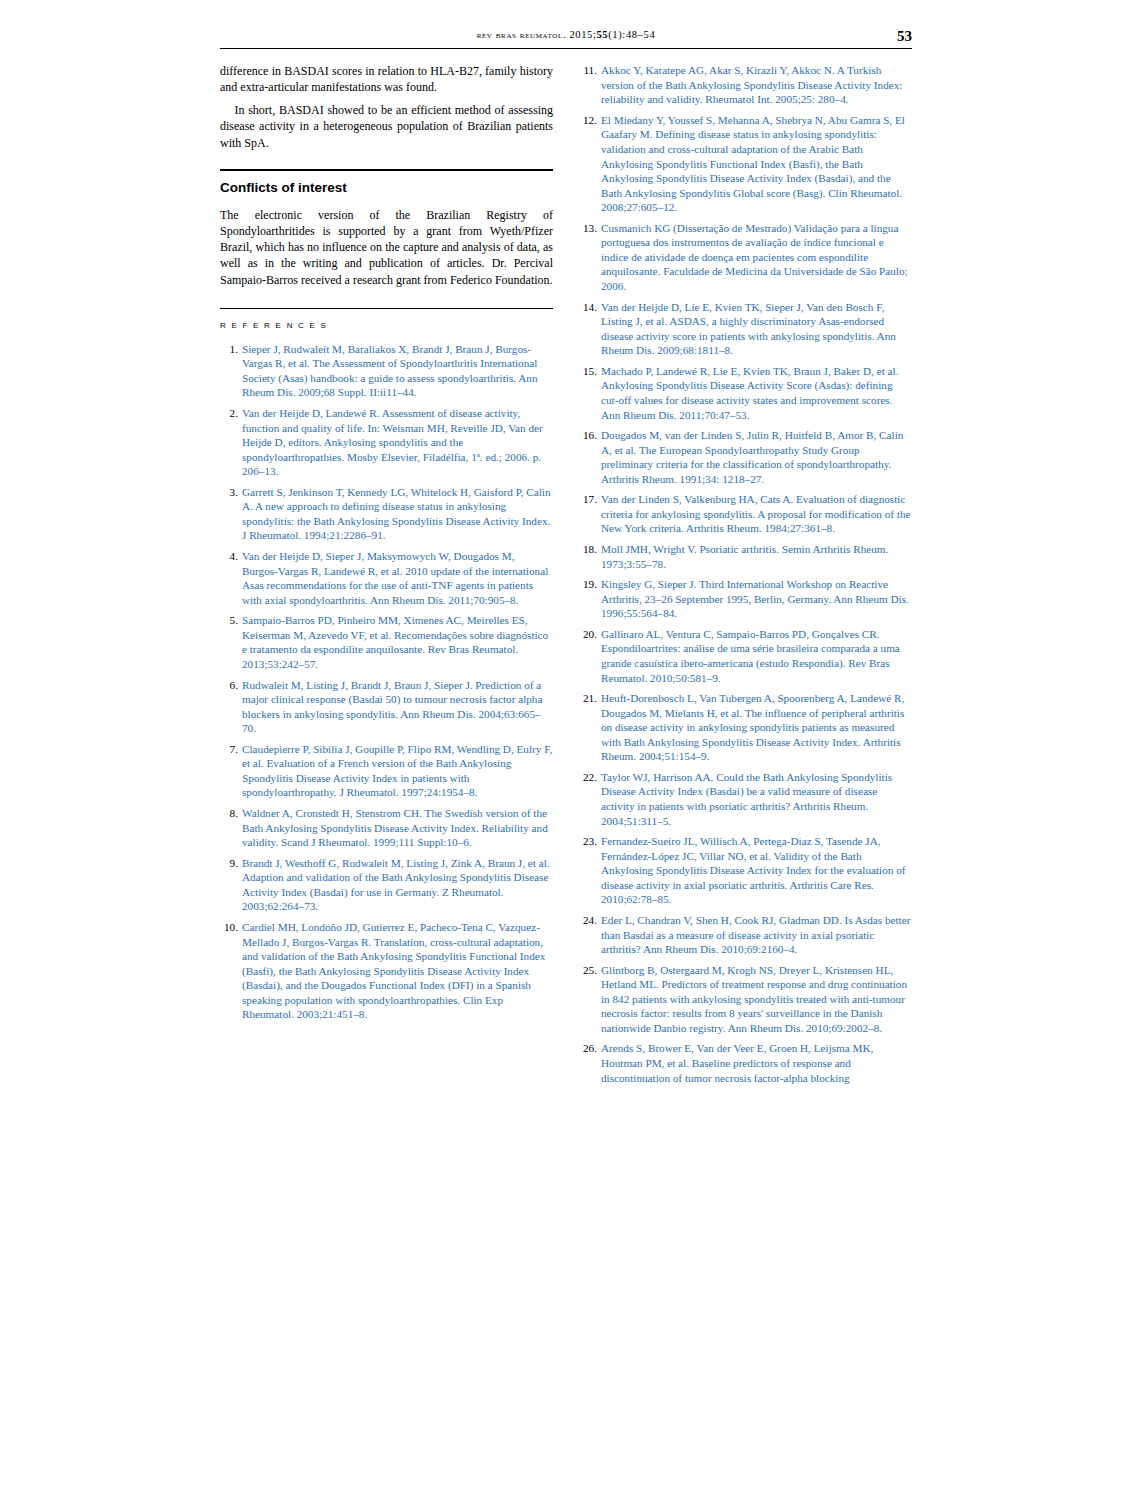rev bras reumatol. 2015;55(1):48–54 53
difference in BASDAI scores in relation to HLA-B27, family history and extra-articular manifestations was found.
In short, BASDAI showed to be an efficient method of assessing disease activity in a heterogeneous population of Brazilian patients with SpA.
Conflicts of interest
The electronic version of the Brazilian Registry of Spondyloarthritides is supported by a grant from Wyeth/Pfizer Brazil, which has no influence on the capture and analysis of data, as well as in the writing and publication of articles. Dr. Percival Sampaio-Barros received a research grant from Federico Foundation.
r e f e r e n c e s
Sieper J, Rudwaleit M, Baraliakos X, Brandt J, Braun J, Burgos-Vargas R, et al. The Assessment of Spondyloarthritis International Society (Asas) handbook: a guide to assess spondyloarthritis. Ann Rheum Dis. 2009;68 Suppl. II:ii11–44.
Van der Heijde D, Landewé R. Assessment of disease activity, function and quality of life. In: Weisman MH, Reveille JD, Van der Heijde D, editors. Ankylosing spondylitis and the spondyloarthropathies. Mosby Elsevier, Filadélfia, 1ª. ed.; 2006. p. 206–13.
Garrett S, Jenkinson T, Kennedy LG, Whitelock H, Gaisford P, Calin A. A new approach to defining disease status in ankylosing spondylitis: the Bath Ankylosing Spondylitis Disease Activity Index. J Rheumatol. 1994;21:2286–91.
Van der Heijde D, Sieper J, Maksymowych W, Dougados M, Burgos-Vargas R, Landewé R, et al. 2010 update of the international Asas recommendations for the use of anti-TNF agents in patients with axial spondyloarthritis. Ann Rheum Dis. 2011;70:905–8.
Sampaio-Barros PD, Pinheiro MM, Ximenes AC, Meirelles ES, Keiserman M, Azevedo VF, et al. Recomendações sobre diagnóstico e tratamento da espondilite anquilosante. Rev Bras Reumatol. 2013;53:242–57.
Rudwaleit M, Listing J, Brandt J, Braun J, Sieper J. Prediction of a major clinical response (Basdai 50) to tumour necrosis factor alpha blockers in ankylosing spondylitis. Ann Rheum Dis. 2004;63:665–70.
Claudepierre P, Sibilia J, Goupille P, Flipo RM, Wendling D, Eulry F, et al. Evaluation of a French version of the Bath Ankylosing Spondylitis Disease Activity Index in patients with spondyloarthropathy. J Rheumatol. 1997;24:1954–8.
Waldner A, Cronstedt H, Stenstrom CH. The Swedish version of the Bath Ankylosing Spondylitis Disease Activity Index. Reliability and validity. Scand J Rheumatol. 1999;111 Suppl:10–6.
Brandt J, Westhoff G, Rudwaleit M, Listing J, Zink A, Braun J, et al. Adaption and validation of the Bath Ankylosing Spondylitis Disease Activity Index (Basdai) for use in Germany. Z Rheumatol. 2003;62:264–73.
Cardiel MH, Londoño JD, Gutierrez E, Pacheco-Tena C, Vazquez-Mellado J, Burgos-Vargas R. Translation, cross-cultural adaptation, and validation of the Bath Ankylosing Spondylitis Functional Index (Basfi), the Bath Ankylosing Spondylitis Disease Activity Index (Basdai), and the Dougados Functional Index (DFI) in a Spanish speaking population with spondyloarthropathies. Clin Exp Rheumatol. 2003;21:451–8.
Akkoc Y, Karatepe AG, Akar S, Kirazli Y, Akkoc N. A Turkish version of the Bath Ankylosing Spondylitis Disease Activity Index: reliability and validity. Rheumatol Int. 2005;25: 280–4.
El Miedany Y, Youssef S, Mehanna A, Shebrya N, Abu Gamra S, El Gaafary M. Defining disease status in ankylosing spondylitis: validation and cross-cultural adaptation of the Arabic Bath Ankylosing Spondylitis Functional Index (Basfi), the Bath Ankylosing Spondylitis Disease Activity Index (Basdai), and the Bath Ankylosing Spondylitis Global score (Basg). Clin Rheumatol. 2008;27:605–12.
Cusmanich KG (Dissertação de Mestrado) Validação para a língua portuguesa dos instrumentos de avaliação de índice funcional e índice de atividade de doença em pacientes com espondilite anquilosante. Faculdade de Medicina da Universidade de São Paulo; 2006.
Van der Heijde D, Lie E, Kvien TK, Sieper J, Van den Bosch F, Listing J, et al. ASDAS, a highly discriminatory Asas-endorsed disease activity score in patients with ankylosing spondylitis. Ann Rheum Dis. 2009;68:1811–8.
Machado P, Landewé R, Lie E, Kvien TK, Braun J, Baker D, et al. Ankylosing Spondylitis Disease Activity Score (Asdas): defining cut-off values for disease activity states and improvement scores. Ann Rheum Dis. 2011;70:47–53.
Dougados M, van der Linden S, Julin R, Huitfeld B, Amor B, Calin A, et al. The European Spondyloarthropathy Study Group preliminary criteria for the classification of spondyloarthropathy. Arthritis Rheum. 1991;34: 1218–27.
Van der Linden S, Valkenburg HA, Cats A. Evaluation of diagnostic criteria for ankylosing spondylitis. A proposal for modification of the New York criteria. Arthritis Rheum. 1984;27:361–8.
Moll JMH, Wright V. Psoriatic arthritis. Semin Arthritis Rheum. 1973;3:55–78.
Kingsley G, Sieper J. Third International Workshop on Reactive Arthritis, 23–26 September 1995, Berlin, Germany. Ann Rheum Dis. 1996;55:564–84.
Gallinaro AL, Ventura C, Sampaio-Barros PD, Gonçalves CR. Espondiloartrites: análise de uma série brasileira comparada a uma grande casuística ibero-americana (estudo Respondia). Rev Bras Reumatol. 2010;50:581–9.
Heuft-Dorenbosch L, Van Tubergen A, Spoorenberg A, Landewé R, Dougados M, Mielants H, et al. The influence of peripheral arthritis on disease activity in ankylosing spondylitis patients as measured with Bath Ankylosing Spondylitis Disease Activity Index. Arthritis Rheum. 2004;51:154–9.
Taylor WJ, Harrison AA. Could the Bath Ankylosing Spondylitis Disease Activity Index (Basdai) be a valid measure of disease activity in patients with psoriatic arthritis? Arthritis Rheum. 2004;51:311–5.
Fernandez-Sueiro JL, Willisch A, Pertega-Diaz S, Tasende JA, Fernández-López JC, Villar NO, et al. Validity of the Bath Ankylosing Spondylitis Disease Activity Index for the evaluation of disease activity in axial psoriatic arthritis. Arthritis Care Res. 2010;62:78–85.
Eder L, Chandran V, Shen H, Cook RJ, Gladman DD. Is Asdas better than Basdai as a measure of disease activity in axial psoriatic arthritis? Ann Rheum Dis. 2010;69:2160–4.
Glintborg B, Ostergaard M, Krogh NS, Dreyer L, Kristensen HL, Hetland ML. Predictors of treatment response and drug continuation in 842 patients with ankylosing spondylitis treated with anti-tumour necrosis factor: results from 8 years' surveillance in the Danish nationwide Danbio registry. Ann Rheum Dis. 2010;69:2002–8.
Arends S, Brower E, Van der Veer E, Groen H, Leijsma MK, Houtman PM, et al. Baseline predictors of response and discontinuation of tumor necrosis factor-alpha blocking